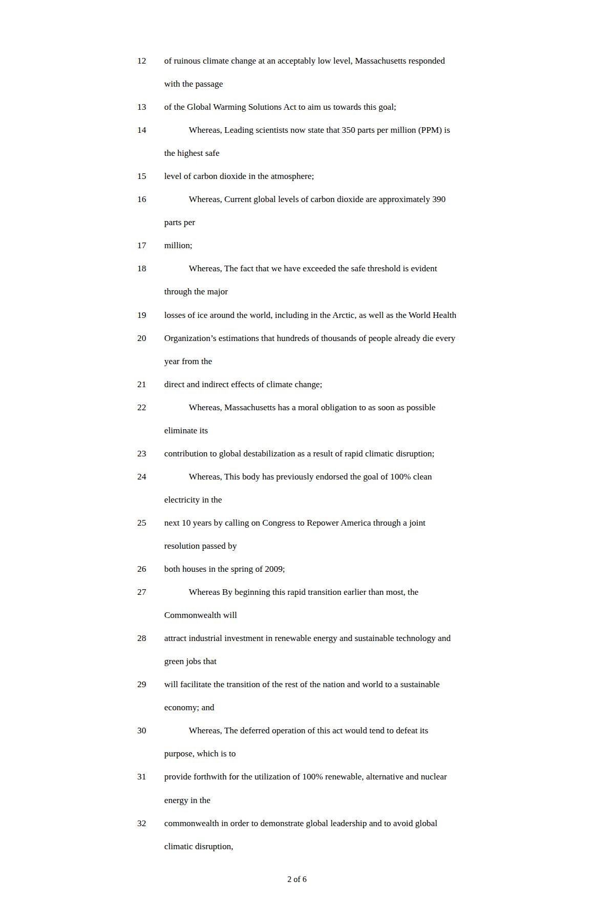12
of ruinous climate change at an acceptably low level, Massachusetts responded with the passage
13
of the Global Warming Solutions Act to aim us towards this goal;
14
Whereas, Leading scientists now state that 350 parts per million (PPM) is the highest safe
15
level of carbon dioxide in the atmosphere;
16
Whereas, Current global levels of carbon dioxide are approximately 390 parts per
17
million;
18
Whereas, The fact that we have exceeded the safe threshold is evident through the major
19
losses of ice around the world, including in the Arctic, as well as the World Health
20
Organization’s estimations that hundreds of thousands of people already die every year from the
21
direct and indirect effects of climate change;
22
Whereas, Massachusetts has a moral obligation to as soon as possible eliminate its
23
contribution to global destabilization as a result of rapid climatic disruption;
24
Whereas, This body has previously endorsed the goal of 100% clean electricity in the
25
next 10 years by calling on Congress to Repower America through a joint resolution passed by
26
both houses in the spring of 2009;
27
Whereas By beginning this rapid transition earlier than most, the Commonwealth will
28
attract industrial investment in renewable energy and sustainable technology and green jobs that
29
will facilitate the transition of the rest of the nation and world to a sustainable economy; and
30
Whereas, The deferred operation of this act would tend to defeat its purpose, which is to
31
provide forthwith for the utilization of 100% renewable, alternative and nuclear energy in the
32
commonwealth in order to demonstrate global leadership and to avoid global climatic disruption,
2 of 6